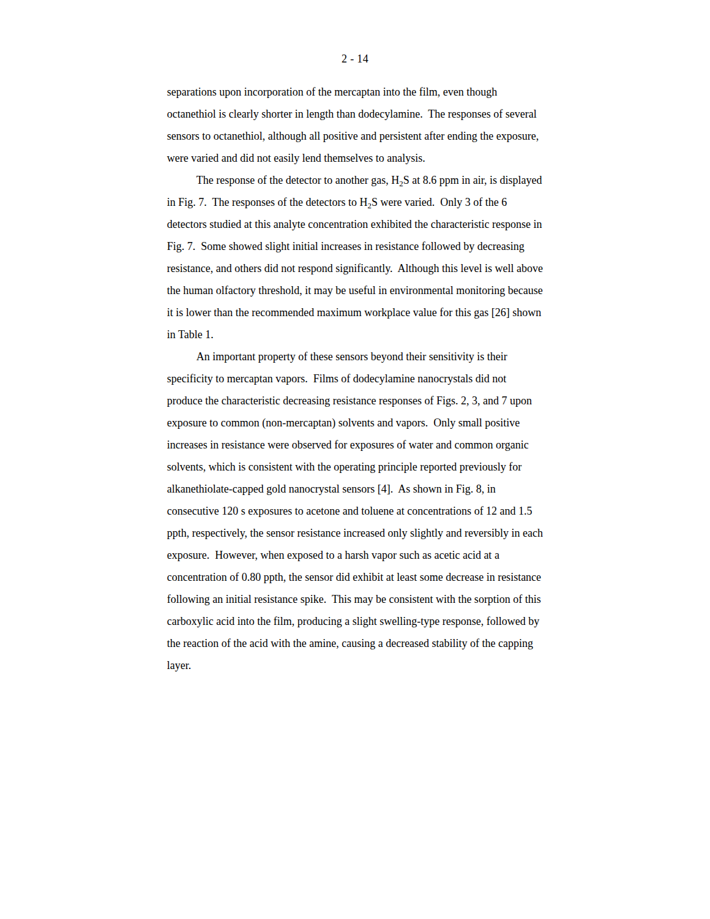2 - 14
separations upon incorporation of the mercaptan into the film, even though octanethiol is clearly shorter in length than dodecylamine. The responses of several sensors to octanethiol, although all positive and persistent after ending the exposure, were varied and did not easily lend themselves to analysis.
The response of the detector to another gas, H2S at 8.6 ppm in air, is displayed in Fig. 7. The responses of the detectors to H2S were varied. Only 3 of the 6 detectors studied at this analyte concentration exhibited the characteristic response in Fig. 7. Some showed slight initial increases in resistance followed by decreasing resistance, and others did not respond significantly. Although this level is well above the human olfactory threshold, it may be useful in environmental monitoring because it is lower than the recommended maximum workplace value for this gas [26] shown in Table 1.
An important property of these sensors beyond their sensitivity is their specificity to mercaptan vapors. Films of dodecylamine nanocrystals did not produce the characteristic decreasing resistance responses of Figs. 2, 3, and 7 upon exposure to common (non-mercaptan) solvents and vapors. Only small positive increases in resistance were observed for exposures of water and common organic solvents, which is consistent with the operating principle reported previously for alkanethiolate-capped gold nanocrystal sensors [4]. As shown in Fig. 8, in consecutive 120 s exposures to acetone and toluene at concentrations of 12 and 1.5 ppth, respectively, the sensor resistance increased only slightly and reversibly in each exposure. However, when exposed to a harsh vapor such as acetic acid at a concentration of 0.80 ppth, the sensor did exhibit at least some decrease in resistance following an initial resistance spike. This may be consistent with the sorption of this carboxylic acid into the film, producing a slight swelling-type response, followed by the reaction of the acid with the amine, causing a decreased stability of the capping layer.